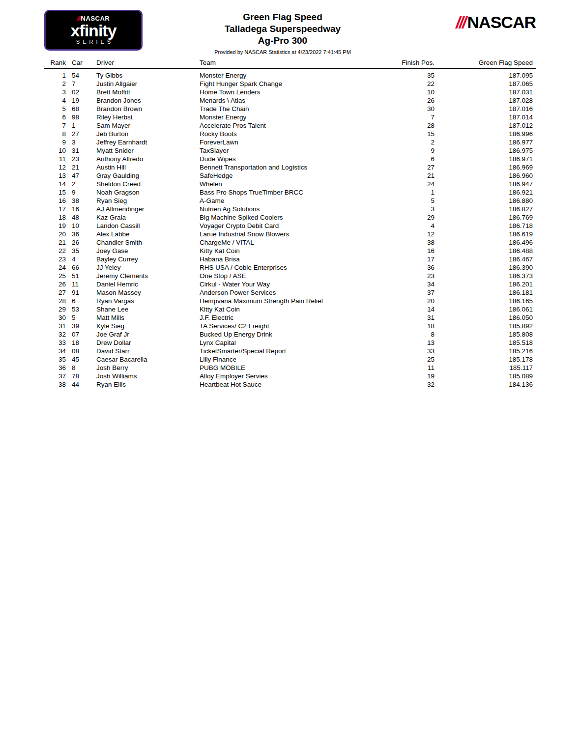///NASCAR
xfinity
SERIES
Green Flag Speed
Talladega Superspeedway
Ag-Pro 300
Provided by NASCAR Statistics at 4/23/2022 7:41:45 PM
///NASCAR
| Rank | Car | Driver | Team | Finish Pos. | Green Flag Speed |
| --- | --- | --- | --- | --- | --- |
| 1 | 54 | Ty Gibbs | Monster Energy | 35 | 187.095 |
| 2 | 7 | Justin Allgaier | Fight Hunger Spark Change | 22 | 187.065 |
| 3 | 02 | Brett Moffitt | Home Town Lenders | 10 | 187.031 |
| 4 | 19 | Brandon Jones | Menards \ Atlas | 26 | 187.028 |
| 5 | 68 | Brandon Brown | Trade The Chain | 30 | 187.016 |
| 6 | 98 | Riley Herbst | Monster Energy | 7 | 187.014 |
| 7 | 1 | Sam Mayer | Accelerate Pros Talent | 28 | 187.012 |
| 8 | 27 | Jeb Burton | Rocky Boots | 15 | 186.996 |
| 9 | 3 | Jeffrey Earnhardt | ForeverLawn | 2 | 186.977 |
| 10 | 31 | Myatt Snider | TaxSlayer | 9 | 186.975 |
| 11 | 23 | Anthony Alfredo | Dude Wipes | 6 | 186.971 |
| 12 | 21 | Austin Hill | Bennett Transportation and Logistics | 27 | 186.969 |
| 13 | 47 | Gray Gaulding | SafeHedge | 21 | 186.960 |
| 14 | 2 | Sheldon Creed | Whelen | 24 | 186.947 |
| 15 | 9 | Noah Gragson | Bass Pro Shops TrueTimber BRCC | 1 | 186.921 |
| 16 | 38 | Ryan Sieg | A-Game | 5 | 186.880 |
| 17 | 16 | AJ Allmendinger | Nutrien Ag Solutions | 3 | 186.827 |
| 18 | 48 | Kaz Grala | Big Machine Spiked Coolers | 29 | 186.769 |
| 19 | 10 | Landon Cassill | Voyager Crypto Debit Card | 4 | 186.718 |
| 20 | 36 | Alex Labbe | Larue Industrial Snow Blowers | 12 | 186.619 |
| 21 | 26 | Chandler Smith | ChargeMe / VITAL | 38 | 186.496 |
| 22 | 35 | Joey Gase | Kitty Kat Coin | 16 | 186.488 |
| 23 | 4 | Bayley Currey | Habana Brisa | 17 | 186.467 |
| 24 | 66 | JJ Yeley | RHS USA / Coble Enterprises | 36 | 186.390 |
| 25 | 51 | Jeremy Clements | One Stop / ASE | 23 | 186.373 |
| 26 | 11 | Daniel Hemric | Cirkul - Water Your Way | 34 | 186.201 |
| 27 | 91 | Mason Massey | Anderson Power Services | 37 | 186.181 |
| 28 | 6 | Ryan Vargas | Hempvana Maximum Strength Pain Relief | 20 | 186.165 |
| 29 | 53 | Shane Lee | Kitty Kat Coin | 14 | 186.061 |
| 30 | 5 | Matt Mills | J.F. Electric | 31 | 186.050 |
| 31 | 39 | Kyle Sieg | TA Services/ C2 Freight | 18 | 185.892 |
| 32 | 07 | Joe Graf Jr | Bucked Up Energy Drink | 8 | 185.808 |
| 33 | 18 | Drew Dollar | Lynx Capital | 13 | 185.518 |
| 34 | 08 | David Starr | TicketSmarter/Special Report | 33 | 185.216 |
| 35 | 45 | Caesar Bacarella | Lilly Finance | 25 | 185.178 |
| 36 | 8 | Josh Berry | PUBG MOBILE | 11 | 185.117 |
| 37 | 78 | Josh Williams | Alloy Employer Servies | 19 | 185.089 |
| 38 | 44 | Ryan Ellis | Heartbeat Hot Sauce | 32 | 184.136 |